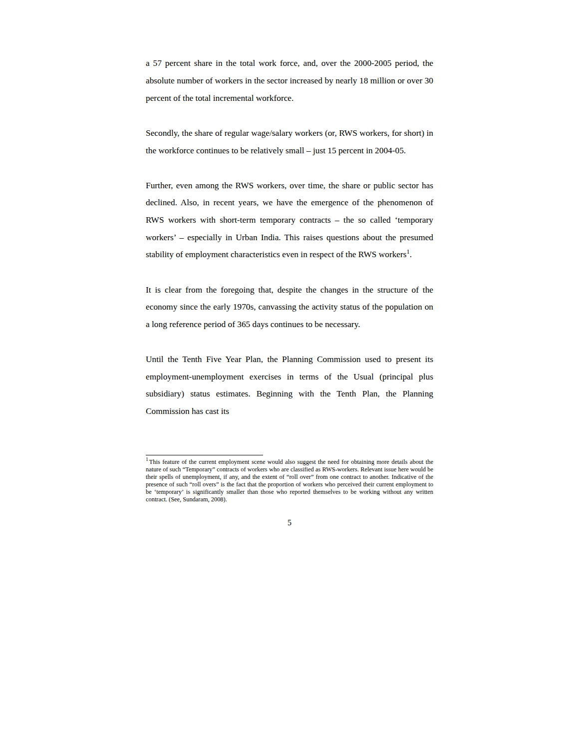a 57 percent share in the total work force, and, over the 2000-2005 period, the absolute number of workers in the sector increased by nearly 18 million or over 30 percent of the total incremental workforce.
Secondly, the share of regular wage/salary workers (or, RWS workers, for short) in the workforce continues to be relatively small – just 15 percent in 2004-05.
Further, even among the RWS workers, over time, the share or public sector has declined. Also, in recent years, we have the emergence of the phenomenon of RWS workers with short-term temporary contracts – the so called ‘temporary workers’ – especially in Urban India. This raises questions about the presumed stability of employment characteristics even in respect of the RWS workers1.
It is clear from the foregoing that, despite the changes in the structure of the economy since the early 1970s, canvassing the activity status of the population on a long reference period of 365 days continues to be necessary.
Until the Tenth Five Year Plan, the Planning Commission used to present its employment-unemployment exercises in terms of the Usual (principal plus subsidiary) status estimates. Beginning with the Tenth Plan, the Planning Commission has cast its
1This feature of the current employment scene would also suggest the need for obtaining more details about the nature of such “Temporary” contracts of workers who are classified as RWS-workers. Relevant issue here would be their spells of unemployment, if any, and the extent of “roll over” from one contract to another. Indicative of the presence of such “roll overs” is the fact that the proportion of workers who perceived their current employment to be ‘temporary’ is significantly smaller than those who reported themselves to be working without any written contract. (See, Sundaram, 2008).
5